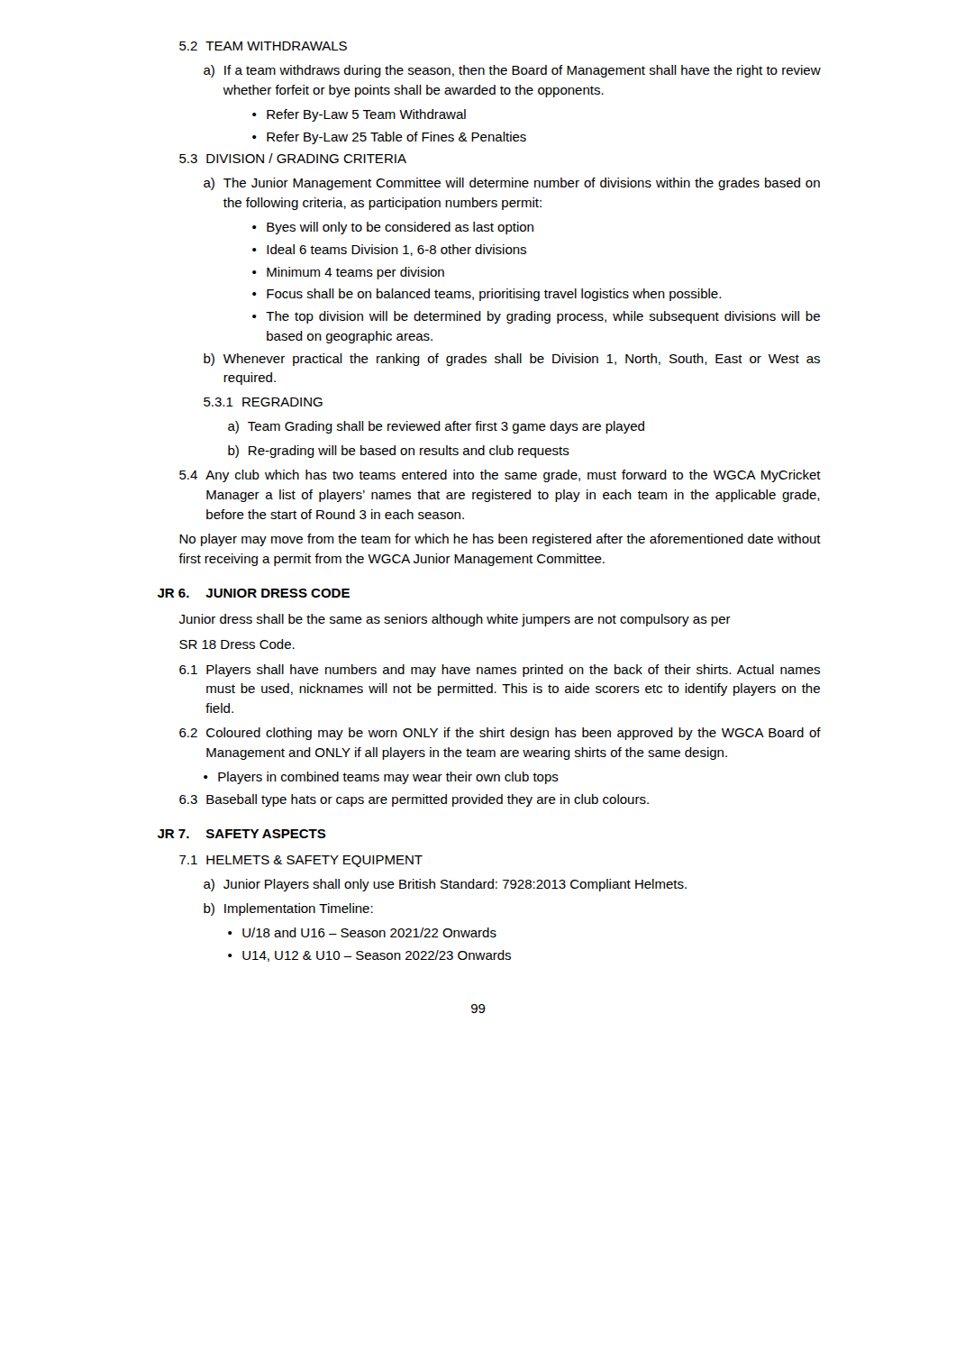5.2
TEAM WITHDRAWALS
a)
If a team withdraws during the season, then the Board of Management shall have the right to review whether forfeit or bye points shall be awarded to the opponents.
•
Refer By-Law 5 Team Withdrawal
•
Refer By-Law 25 Table of Fines & Penalties
5.3
DIVISION / GRADING CRITERIA
a)
The Junior Management Committee will determine number of divisions within the grades based on the following criteria, as participation numbers permit:
•
Byes will only to be considered as last option
•
Ideal 6 teams Division 1, 6-8 other divisions
•
Minimum 4 teams per division
•
Focus shall be on balanced teams, prioritising travel logistics when possible.
•
The top division will be determined by grading process, while subsequent divisions will be based on geographic areas.
b)
Whenever practical the ranking of grades shall be Division 1, North, South, East or West as required.
5.3.1
REGRADING
a)
Team Grading shall be reviewed after first 3 game days are played
b)
Re-grading will be based on results and club requests
5.4
Any club which has two teams entered into the same grade, must forward to the WGCA MyCricket Manager a list of players’ names that are registered to play in each team in the applicable grade, before the start of Round 3 in each season.
No player may move from the team for which he has been registered after the aforementioned date without first receiving a permit from the WGCA Junior Management Committee.
JR 6.
JUNIOR DRESS CODE
Junior dress shall be the same as seniors although white jumpers are not compulsory as per
SR 18 Dress Code.
6.1
Players shall have numbers and may have names printed on the back of their shirts. Actual names must be used, nicknames will not be permitted. This is to aide scorers etc to identify players on the field.
6.2
Coloured clothing may be worn ONLY if the shirt design has been approved by the WGCA Board of Management and ONLY if all players in the team are wearing shirts of the same design.
•
Players in combined teams may wear their own club tops
6.3
Baseball type hats or caps are permitted provided they are in club colours.
JR 7.
SAFETY ASPECTS
7.1
HELMETS & SAFETY EQUIPMENT
a)
Junior Players shall only use British Standard: 7928:2013 Compliant Helmets.
b)
Implementation Timeline:
•
U/18 and U16 – Season 2021/22 Onwards
•
U14, U12 & U10 – Season 2022/23 Onwards
99